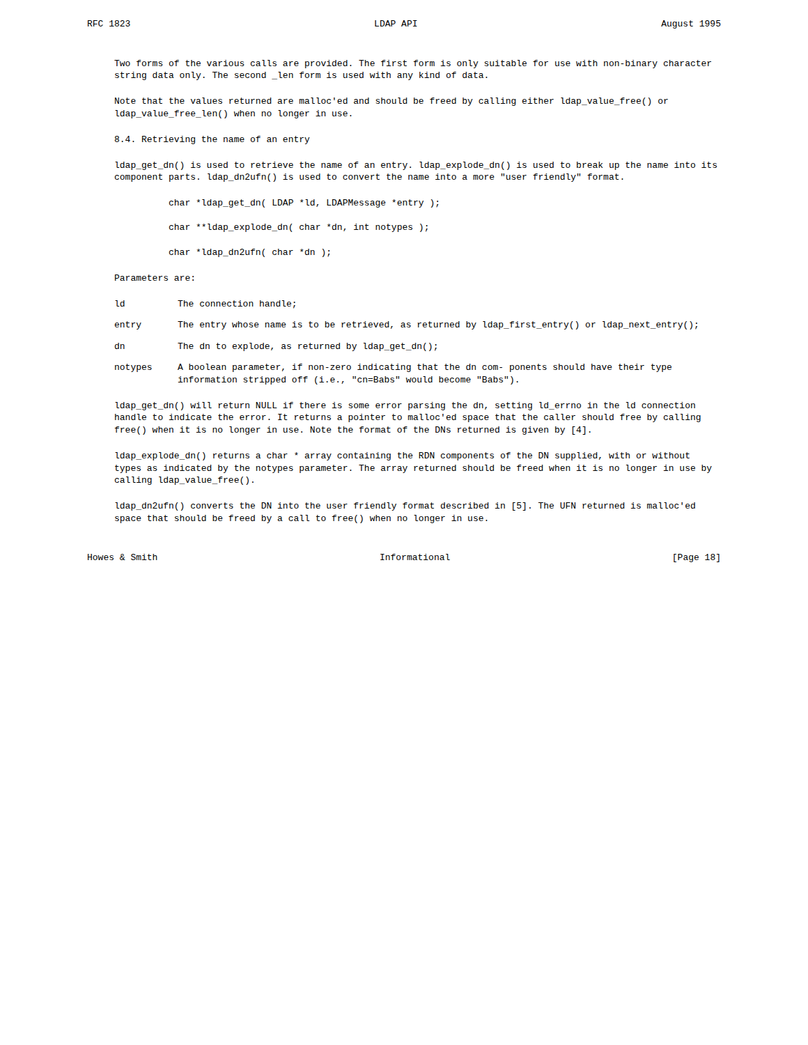RFC 1823 LDAP API August 1995
Two forms of the various calls are provided. The first form is only suitable for use with non-binary character string data only. The second _len form is used with any kind of data.
Note that the values returned are malloc'ed and should be freed by calling either ldap_value_free() or ldap_value_free_len() when no longer in use.
8.4. Retrieving the name of an entry
ldap_get_dn() is used to retrieve the name of an entry. ldap_explode_dn() is used to break up the name into its component parts. ldap_dn2ufn() is used to convert the name into a more "user friendly" format.
char *ldap_get_dn( LDAP *ld, LDAPMessage *entry );

char **ldap_explode_dn( char *dn, int notypes );

char *ldap_dn2ufn( char *dn );
Parameters are:
ld
The connection handle;
entry
The entry whose name is to be retrieved, as returned by ldap_first_entry() or ldap_next_entry();
dn
The dn to explode, as returned by ldap_get_dn();
notypes
A boolean parameter, if non-zero indicating that the dn com- ponents should have their type information stripped off (i.e., "cn=Babs" would become "Babs").
ldap_get_dn() will return NULL if there is some error parsing the dn, setting ld_errno in the ld connection handle to indicate the error. It returns a pointer to malloc'ed space that the caller should free by calling free() when it is no longer in use. Note the format of the DNs returned is given by [4].
ldap_explode_dn() returns a char * array containing the RDN components of the DN supplied, with or without types as indicated by the notypes parameter. The array returned should be freed when it is no longer in use by calling ldap_value_free().
ldap_dn2ufn() converts the DN into the user friendly format described in [5]. The UFN returned is malloc'ed space that should be freed by a call to free() when no longer in use.
Howes & Smith Informational [Page 18]